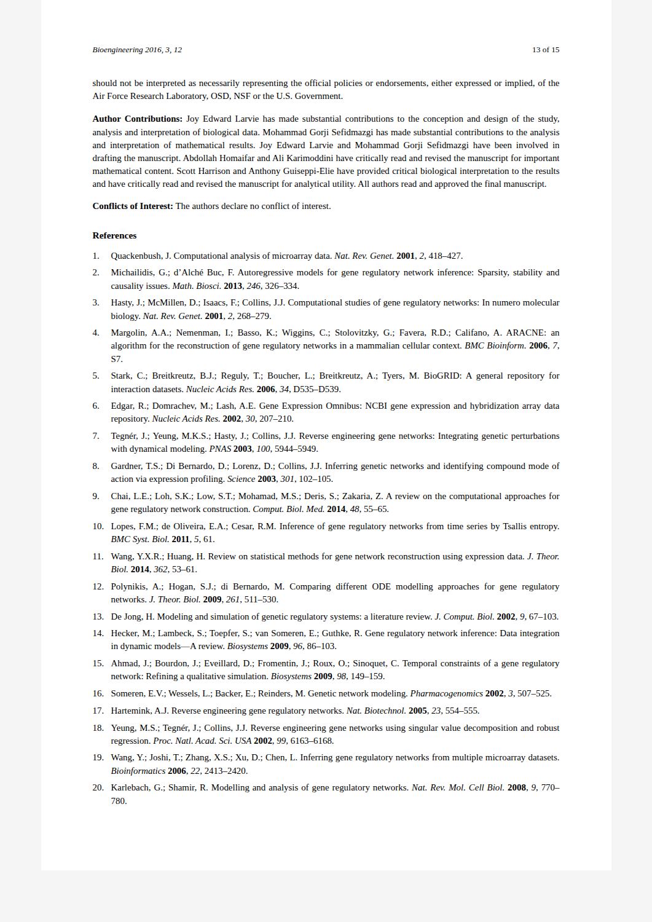Bioengineering 2016, 3, 12 13 of 15
should not be interpreted as necessarily representing the official policies or endorsements, either expressed or implied, of the Air Force Research Laboratory, OSD, NSF or the U.S. Government.
Author Contributions: Joy Edward Larvie has made substantial contributions to the conception and design of the study, analysis and interpretation of biological data. Mohammad Gorji Sefidmazgi has made substantial contributions to the analysis and interpretation of mathematical results. Joy Edward Larvie and Mohammad Gorji Sefidmazgi have been involved in drafting the manuscript. Abdollah Homaifar and Ali Karimoddini have critically read and revised the manuscript for important mathematical content. Scott Harrison and Anthony Guiseppi-Elie have provided critical biological interpretation to the results and have critically read and revised the manuscript for analytical utility. All authors read and approved the final manuscript.
Conflicts of Interest: The authors declare no conflict of interest.
References
Quackenbush, J. Computational analysis of microarray data. Nat. Rev. Genet. 2001, 2, 418–427.
Michailidis, G.; d’Alché Buc, F. Autoregressive models for gene regulatory network inference: Sparsity, stability and causality issues. Math. Biosci. 2013, 246, 326–334.
Hasty, J.; McMillen, D.; Isaacs, F.; Collins, J.J. Computational studies of gene regulatory networks: In numero molecular biology. Nat. Rev. Genet. 2001, 2, 268–279.
Margolin, A.A.; Nemenman, I.; Basso, K.; Wiggins, C.; Stolovitzky, G.; Favera, R.D.; Califano, A. ARACNE: an algorithm for the reconstruction of gene regulatory networks in a mammalian cellular context. BMC Bioinform. 2006, 7, S7.
Stark, C.; Breitkreutz, B.J.; Reguly, T.; Boucher, L.; Breitkreutz, A.; Tyers, M. BioGRID: A general repository for interaction datasets. Nucleic Acids Res. 2006, 34, D535–D539.
Edgar, R.; Domrachev, M.; Lash, A.E. Gene Expression Omnibus: NCBI gene expression and hybridization array data repository. Nucleic Acids Res. 2002, 30, 207–210.
Tegnér, J.; Yeung, M.K.S.; Hasty, J.; Collins, J.J. Reverse engineering gene networks: Integrating genetic perturbations with dynamical modeling. PNAS 2003, 100, 5944–5949.
Gardner, T.S.; Di Bernardo, D.; Lorenz, D.; Collins, J.J. Inferring genetic networks and identifying compound mode of action via expression profiling. Science 2003, 301, 102–105.
Chai, L.E.; Loh, S.K.; Low, S.T.; Mohamad, M.S.; Deris, S.; Zakaria, Z. A review on the computational approaches for gene regulatory network construction. Comput. Biol. Med. 2014, 48, 55–65.
Lopes, F.M.; de Oliveira, E.A.; Cesar, R.M. Inference of gene regulatory networks from time series by Tsallis entropy. BMC Syst. Biol. 2011, 5, 61.
Wang, Y.X.R.; Huang, H. Review on statistical methods for gene network reconstruction using expression data. J. Theor. Biol. 2014, 362, 53–61.
Polynikis, A.; Hogan, S.J.; di Bernardo, M. Comparing different ODE modelling approaches for gene regulatory networks. J. Theor. Biol. 2009, 261, 511–530.
De Jong, H. Modeling and simulation of genetic regulatory systems: a literature review. J. Comput. Biol. 2002, 9, 67–103.
Hecker, M.; Lambeck, S.; Toepfer, S.; van Someren, E.; Guthke, R. Gene regulatory network inference: Data integration in dynamic models—A review. Biosystems 2009, 96, 86–103.
Ahmad, J.; Bourdon, J.; Eveillard, D.; Fromentin, J.; Roux, O.; Sinoquet, C. Temporal constraints of a gene regulatory network: Refining a qualitative simulation. Biosystems 2009, 98, 149–159.
Someren, E.V.; Wessels, L.; Backer, E.; Reinders, M. Genetic network modeling. Pharmacogenomics 2002, 3, 507–525.
Hartemink, A.J. Reverse engineering gene regulatory networks. Nat. Biotechnol. 2005, 23, 554–555.
Yeung, M.S.; Tegnér, J.; Collins, J.J. Reverse engineering gene networks using singular value decomposition and robust regression. Proc. Natl. Acad. Sci. USA 2002, 99, 6163–6168.
Wang, Y.; Joshi, T.; Zhang, X.S.; Xu, D.; Chen, L. Inferring gene regulatory networks from multiple microarray datasets. Bioinformatics 2006, 22, 2413–2420.
Karlebach, G.; Shamir, R. Modelling and analysis of gene regulatory networks. Nat. Rev. Mol. Cell Biol. 2008, 9, 770–780.